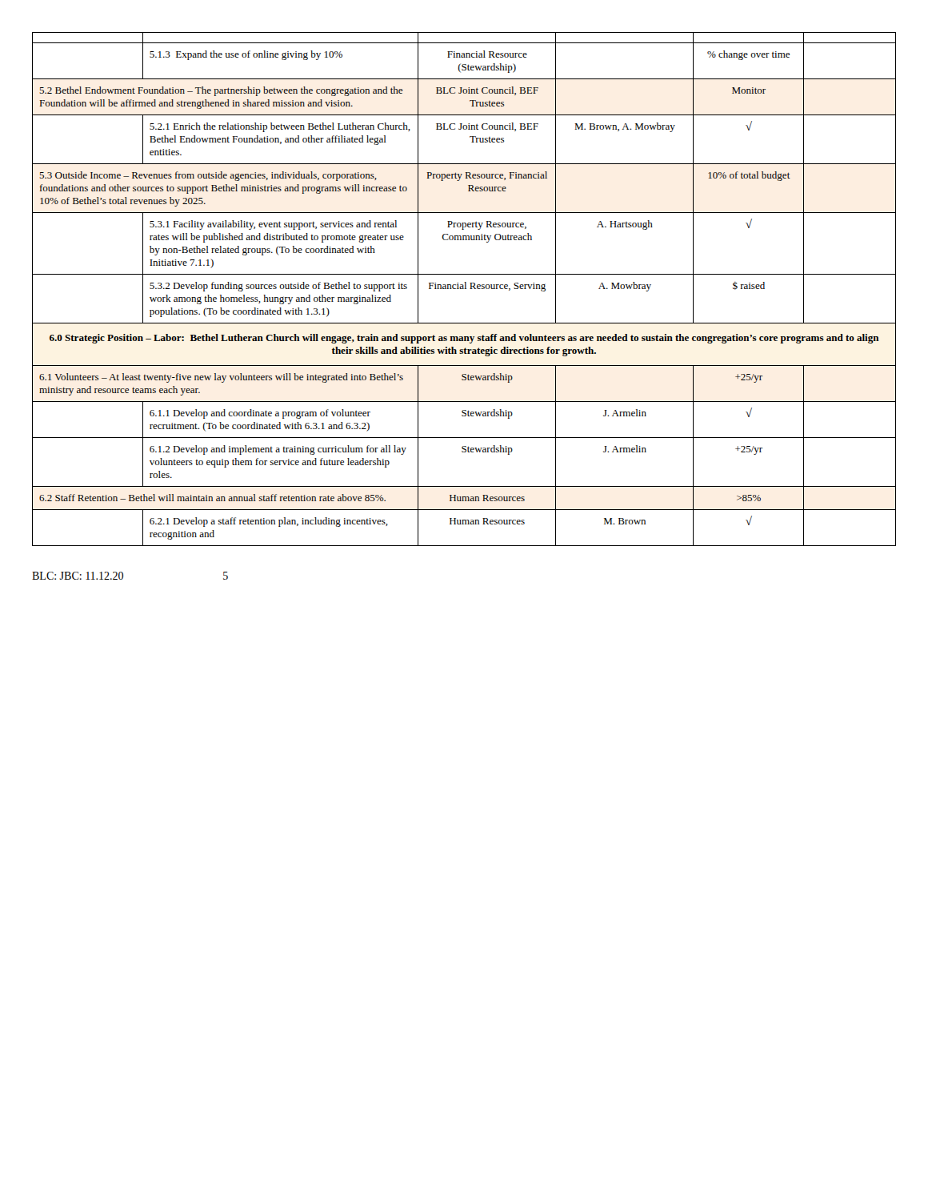| | 5.1.3 Expand the use of online giving by 10% | Financial Resource (Stewardship) | | % change over time | |
| 5.2 Bethel Endowment Foundation – The partnership between the congregation and the Foundation will be affirmed and strengthened in shared mission and vision. | BLC Joint Council, BEF Trustees | | Monitor | |
| | 5.2.1 Enrich the relationship between Bethel Lutheran Church, Bethel Endowment Foundation, and other affiliated legal entities. | BLC Joint Council, BEF Trustees | M. Brown, A. Mowbray | √ | |
| 5.3 Outside Income – Revenues from outside agencies, individuals, corporations, foundations and other sources to support Bethel ministries and programs will increase to 10% of Bethel’s total revenues by 2025. | Property Resource, Financial Resource | | 10% of total budget | |
| | 5.3.1 Facility availability, event support, services and rental rates will be published and distributed to promote greater use by non-Bethel related groups. (To be coordinated with Initiative 7.1.1) | Property Resource, Community Outreach | A. Hartsough | √ | |
| | 5.3.2 Develop funding sources outside of Bethel to support its work among the homeless, hungry and other marginalized populations. (To be coordinated with 1.3.1) | Financial Resource, Serving | A. Mowbray | $ raised | |
| 6.0 Strategic Position – Labor: Bethel Lutheran Church will engage, train and support as many staff and volunteers as are needed to sustain the congregation’s core programs and to align their skills and abilities with strategic directions for growth. |
| 6.1 Volunteers – At least twenty-five new lay volunteers will be integrated into Bethel’s ministry and resource teams each year. | Stewardship | | +25/yr | |
| | 6.1.1 Develop and coordinate a program of volunteer recruitment. (To be coordinated with 6.3.1 and 6.3.2) | Stewardship | J. Armelin | √ | |
| | 6.1.2 Develop and implement a training curriculum for all lay volunteers to equip them for service and future leadership roles. | Stewardship | J. Armelin | +25/yr | |
| 6.2 Staff Retention – Bethel will maintain an annual staff retention rate above 85%. | Human Resources | | >85% | |
| | 6.2.1 Develop a staff retention plan, including incentives, recognition and | Human Resources | M. Brown | √ | |
BLC: JBC: 11.12.20 5